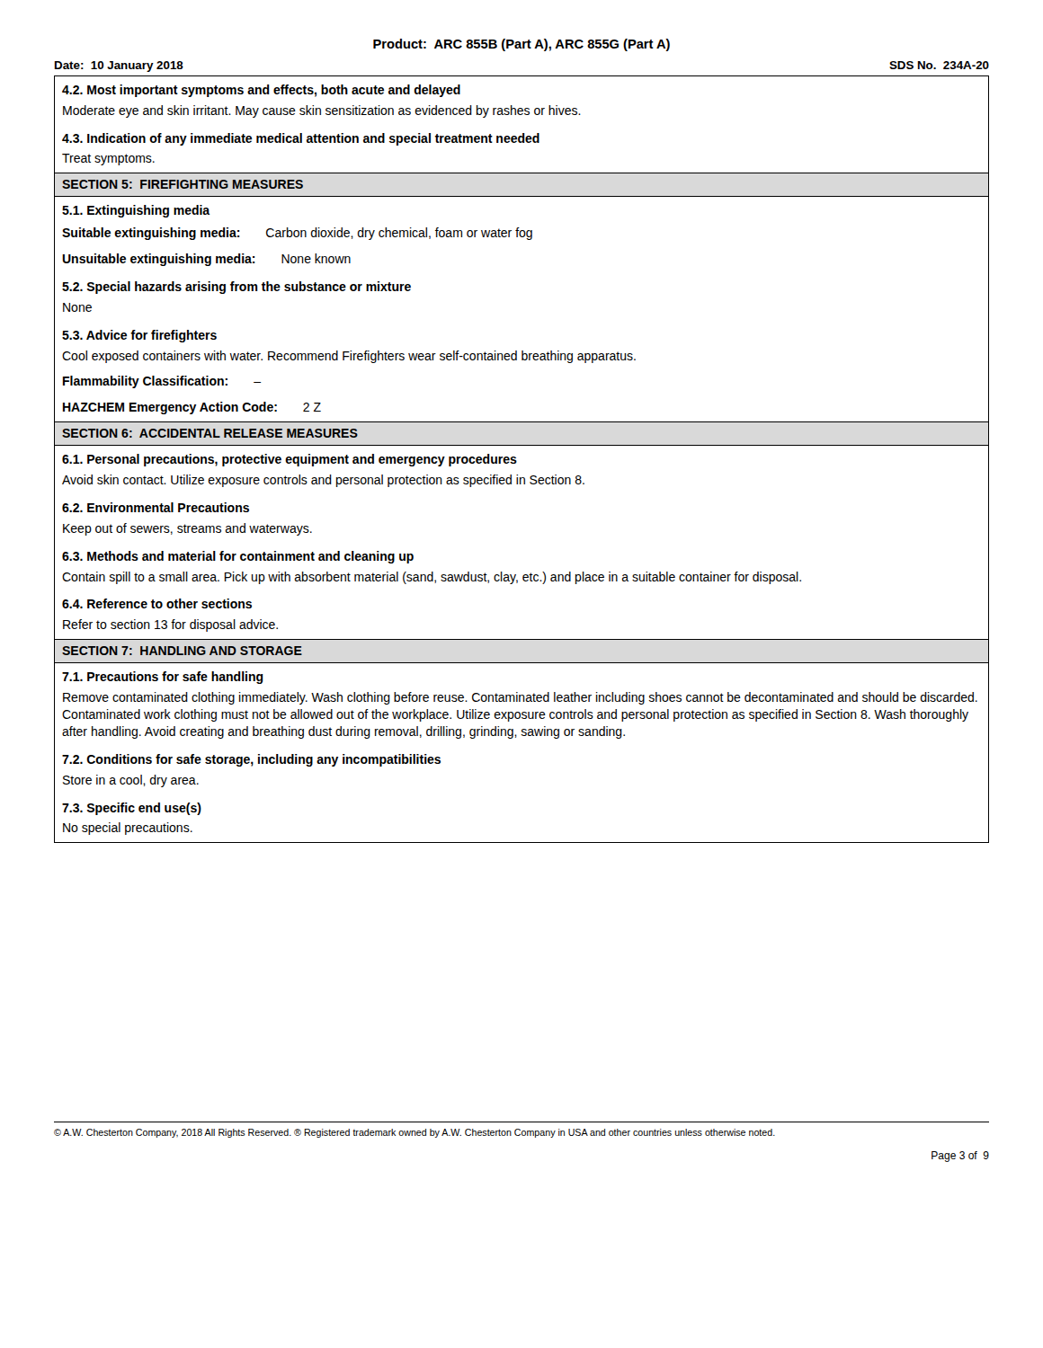Product: ARC 855B (Part A), ARC 855G (Part A)
Date: 10 January 2018
SDS No. 234A-20
4.2. Most important symptoms and effects, both acute and delayed
Moderate eye and skin irritant. May cause skin sensitization as evidenced by rashes or hives.
4.3. Indication of any immediate medical attention and special treatment needed
Treat symptoms.
SECTION 5: FIREFIGHTING MEASURES
5.1. Extinguishing media
Suitable extinguishing media: Carbon dioxide, dry chemical, foam or water fog
Unsuitable extinguishing media: None known
5.2. Special hazards arising from the substance or mixture
None
5.3. Advice for firefighters
Cool exposed containers with water. Recommend Firefighters wear self-contained breathing apparatus.
Flammability Classification: –
HAZCHEM Emergency Action Code: 2 Z
SECTION 6: ACCIDENTAL RELEASE MEASURES
6.1. Personal precautions, protective equipment and emergency procedures
Avoid skin contact. Utilize exposure controls and personal protection as specified in Section 8.
6.2. Environmental Precautions
Keep out of sewers, streams and waterways.
6.3. Methods and material for containment and cleaning up
Contain spill to a small area. Pick up with absorbent material (sand, sawdust, clay, etc.) and place in a suitable container for disposal.
6.4. Reference to other sections
Refer to section 13 for disposal advice.
SECTION 7: HANDLING AND STORAGE
7.1. Precautions for safe handling
Remove contaminated clothing immediately. Wash clothing before reuse. Contaminated leather including shoes cannot be decontaminated and should be discarded. Contaminated work clothing must not be allowed out of the workplace. Utilize exposure controls and personal protection as specified in Section 8. Wash thoroughly after handling. Avoid creating and breathing dust during removal, drilling, grinding, sawing or sanding.
7.2. Conditions for safe storage, including any incompatibilities
Store in a cool, dry area.
7.3. Specific end use(s)
No special precautions.
© A.W. Chesterton Company, 2018 All Rights Reserved. ® Registered trademark owned by A.W. Chesterton Company in USA and other countries unless otherwise noted.
Page 3 of 9